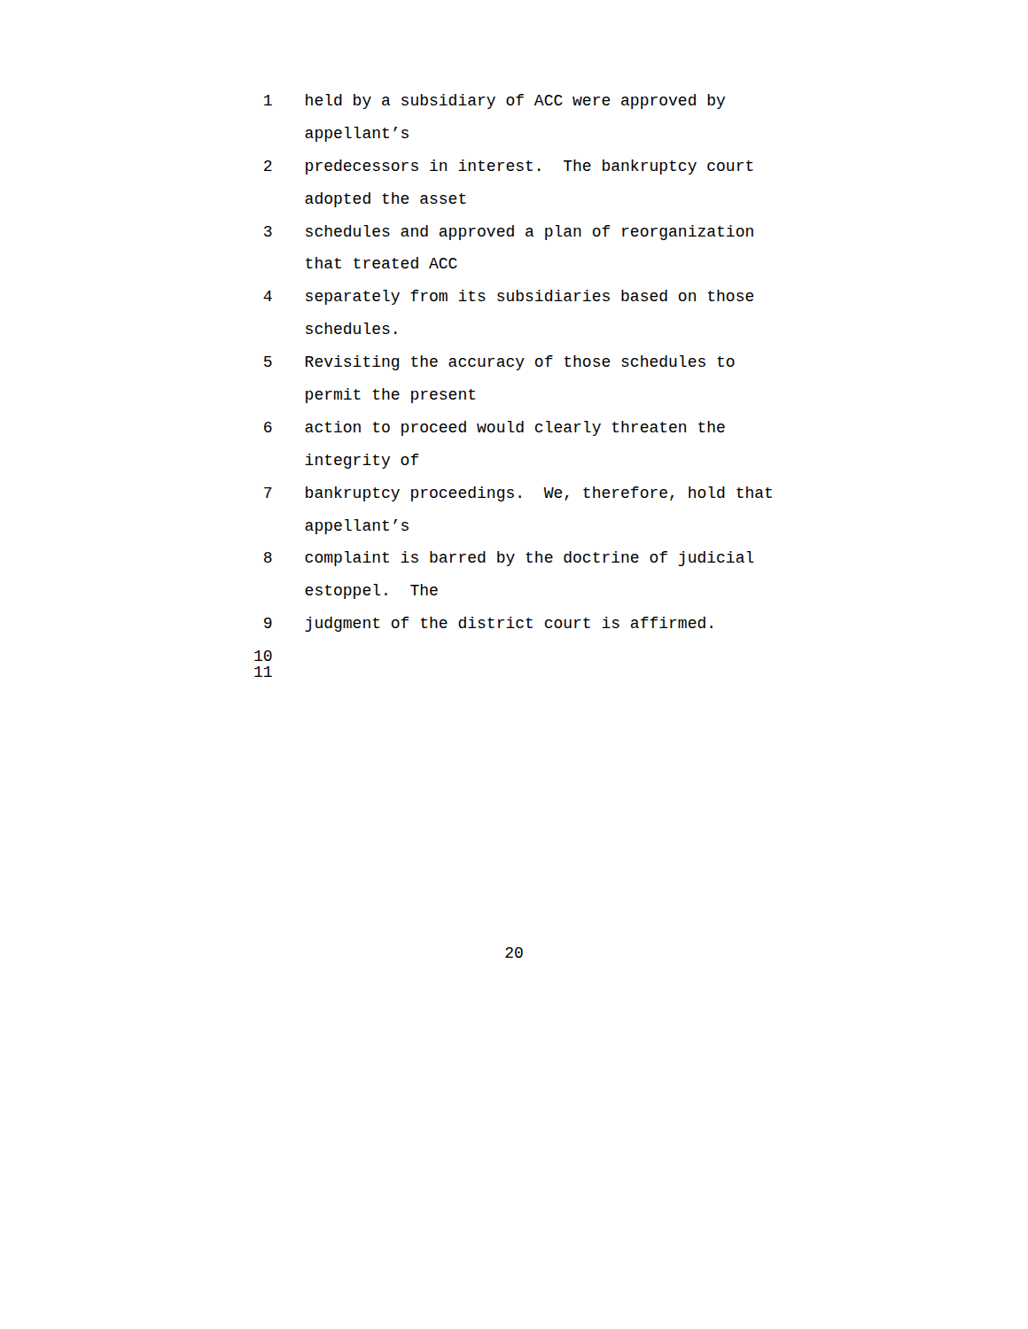held by a subsidiary of ACC were approved by appellant’s
predecessors in interest. The bankruptcy court adopted the asset
schedules and approved a plan of reorganization that treated ACC
separately from its subsidiaries based on those schedules.
Revisiting the accuracy of those schedules to permit the present
action to proceed would clearly threaten the integrity of
bankruptcy proceedings. We, therefore, hold that appellant’s
complaint is barred by the doctrine of judicial estoppel. The
judgment of the district court is affirmed.
20